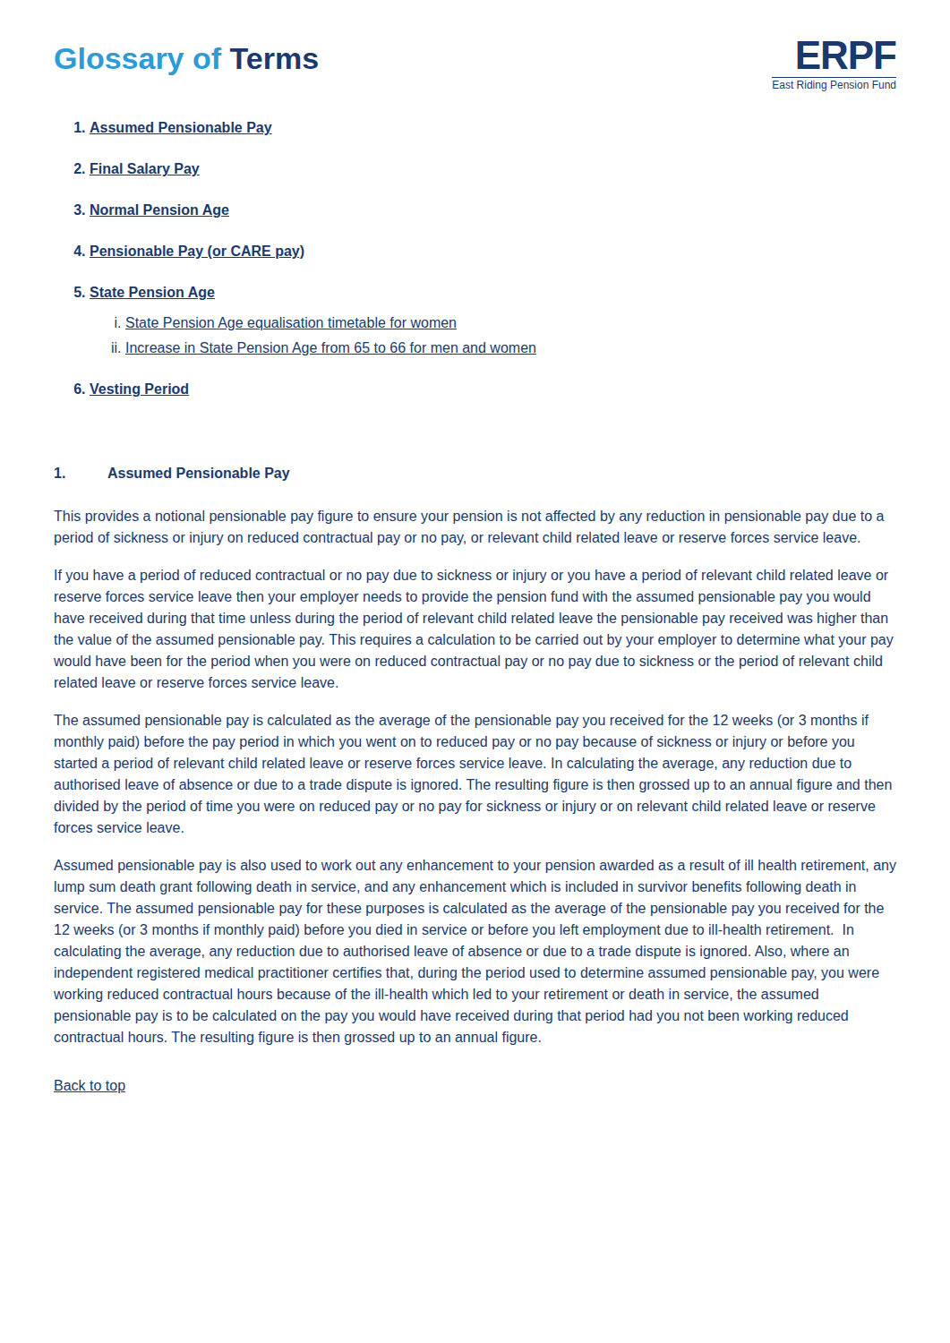Glossary of Terms
ERPF
East Riding Pension Fund
Assumed Pensionable Pay
Final Salary Pay
Normal Pension Age
Pensionable Pay (or CARE pay)
State Pension Age
State Pension Age equalisation timetable for women
Increase in State Pension Age from 65 to 66 for men and women
Vesting Period
1. Assumed Pensionable Pay
This provides a notional pensionable pay figure to ensure your pension is not affected by any reduction in pensionable pay due to a period of sickness or injury on reduced contractual pay or no pay, or relevant child related leave or reserve forces service leave.
If you have a period of reduced contractual or no pay due to sickness or injury or you have a period of relevant child related leave or reserve forces service leave then your employer needs to provide the pension fund with the assumed pensionable pay you would have received during that time unless during the period of relevant child related leave the pensionable pay received was higher than the value of the assumed pensionable pay. This requires a calculation to be carried out by your employer to determine what your pay would have been for the period when you were on reduced contractual pay or no pay due to sickness or the period of relevant child related leave or reserve forces service leave.
The assumed pensionable pay is calculated as the average of the pensionable pay you received for the 12 weeks (or 3 months if monthly paid) before the pay period in which you went on to reduced pay or no pay because of sickness or injury or before you started a period of relevant child related leave or reserve forces service leave. In calculating the average, any reduction due to authorised leave of absence or due to a trade dispute is ignored. The resulting figure is then grossed up to an annual figure and then divided by the period of time you were on reduced pay or no pay for sickness or injury or on relevant child related leave or reserve forces service leave.
Assumed pensionable pay is also used to work out any enhancement to your pension awarded as a result of ill health retirement, any lump sum death grant following death in service, and any enhancement which is included in survivor benefits following death in service. The assumed pensionable pay for these purposes is calculated as the average of the pensionable pay you received for the 12 weeks (or 3 months if monthly paid) before you died in service or before you left employment due to ill-health retirement. In calculating the average, any reduction due to authorised leave of absence or due to a trade dispute is ignored. Also, where an independent registered medical practitioner certifies that, during the period used to determine assumed pensionable pay, you were working reduced contractual hours because of the ill-health which led to your retirement or death in service, the assumed pensionable pay is to be calculated on the pay you would have received during that period had you not been working reduced contractual hours. The resulting figure is then grossed up to an annual figure.
Back to top